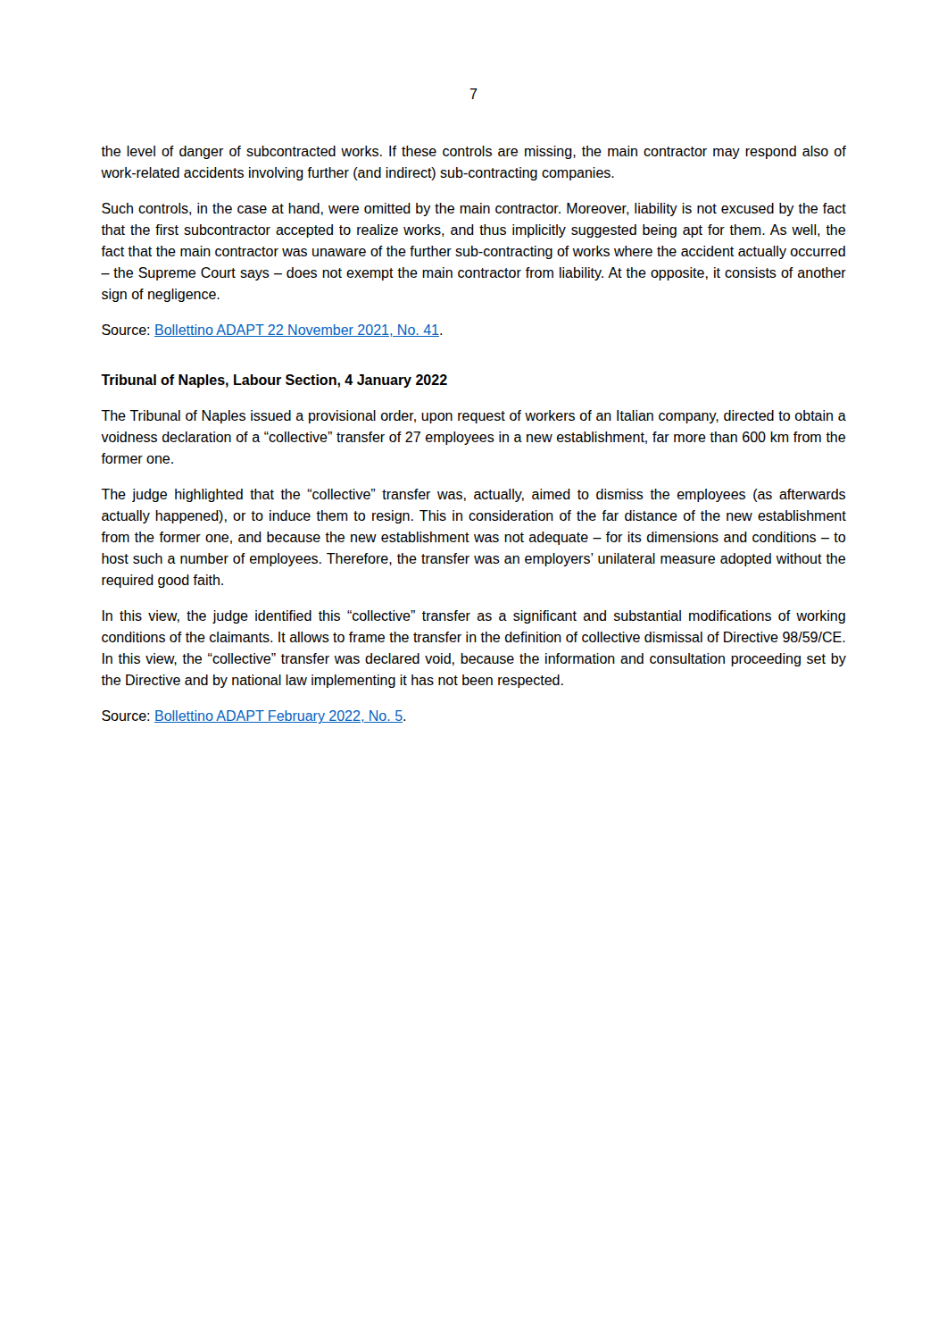7
the level of danger of subcontracted works. If these controls are missing, the main contractor may respond also of work-related accidents involving further (and indirect) sub-contracting companies.
Such controls, in the case at hand, were omitted by the main contractor. Moreover, liability is not excused by the fact that the first subcontractor accepted to realize works, and thus implicitly suggested being apt for them. As well, the fact that the main contractor was unaware of the further sub-contracting of works where the accident actually occurred – the Supreme Court says – does not exempt the main contractor from liability. At the opposite, it consists of another sign of negligence.
Source: Bollettino ADAPT 22 November 2021, No. 41.
Tribunal of Naples, Labour Section, 4 January 2022
The Tribunal of Naples issued a provisional order, upon request of workers of an Italian company, directed to obtain a voidness declaration of a “collective” transfer of 27 employees in a new establishment, far more than 600 km from the former one.
The judge highlighted that the “collective” transfer was, actually, aimed to dismiss the employees (as afterwards actually happened), or to induce them to resign. This in consideration of the far distance of the new establishment from the former one, and because the new establishment was not adequate – for its dimensions and conditions – to host such a number of employees. Therefore, the transfer was an employers’ unilateral measure adopted without the required good faith.
In this view, the judge identified this “collective” transfer as a significant and substantial modifications of working conditions of the claimants. It allows to frame the transfer in the definition of collective dismissal of Directive 98/59/CE. In this view, the “collective” transfer was declared void, because the information and consultation proceeding set by the Directive and by national law implementing it has not been respected.
Source: Bollettino ADAPT February 2022, No. 5.